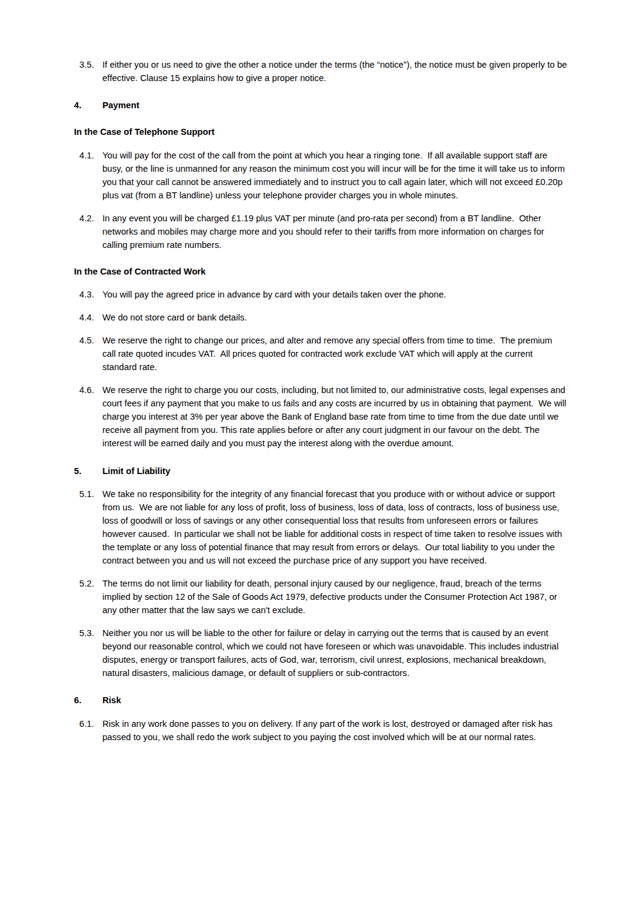3.5.
If either you or us need to give the other a notice under the terms (the “notice”), the notice must be given properly to be effective. Clause 15 explains how to give a proper notice.
4. Payment
In the Case of Telephone Support
4.1.
You will pay for the cost of the call from the point at which you hear a ringing tone. If all available support staff are busy, or the line is unmanned for any reason the minimum cost you will incur will be for the time it will take us to inform you that your call cannot be answered immediately and to instruct you to call again later, which will not exceed £0.20p plus vat (from a BT landline) unless your telephone provider charges you in whole minutes.
4.2.
In any event you will be charged £1.19 plus VAT per minute (and pro-rata per second) from a BT landline. Other networks and mobiles may charge more and you should refer to their tariffs from more information on charges for calling premium rate numbers.
In the Case of Contracted Work
4.3.
You will pay the agreed price in advance by card with your details taken over the phone.
4.4.
We do not store card or bank details.
4.5.
We reserve the right to change our prices, and alter and remove any special offers from time to time. The premium call rate quoted incudes VAT. All prices quoted for contracted work exclude VAT which will apply at the current standard rate.
4.6.
We reserve the right to charge you our costs, including, but not limited to, our administrative costs, legal expenses and court fees if any payment that you make to us fails and any costs are incurred by us in obtaining that payment. We will charge you interest at 3% per year above the Bank of England base rate from time to time from the due date until we receive all payment from you. This rate applies before or after any court judgment in our favour on the debt. The interest will be earned daily and you must pay the interest along with the overdue amount.
5. Limit of Liability
5.1.
We take no responsibility for the integrity of any financial forecast that you produce with or without advice or support from us. We are not liable for any loss of profit, loss of business, loss of data, loss of contracts, loss of business use, loss of goodwill or loss of savings or any other consequential loss that results from unforeseen errors or failures however caused. In particular we shall not be liable for additional costs in respect of time taken to resolve issues with the template or any loss of potential finance that may result from errors or delays. Our total liability to you under the contract between you and us will not exceed the purchase price of any support you have received.
5.2.
The terms do not limit our liability for death, personal injury caused by our negligence, fraud, breach of the terms implied by section 12 of the Sale of Goods Act 1979, defective products under the Consumer Protection Act 1987, or any other matter that the law says we can't exclude.
5.3.
Neither you nor us will be liable to the other for failure or delay in carrying out the terms that is caused by an event beyond our reasonable control, which we could not have foreseen or which was unavoidable. This includes industrial disputes, energy or transport failures, acts of God, war, terrorism, civil unrest, explosions, mechanical breakdown, natural disasters, malicious damage, or default of suppliers or sub-contractors.
6. Risk
6.1.
Risk in any work done passes to you on delivery. If any part of the work is lost, destroyed or damaged after risk has passed to you, we shall redo the work subject to you paying the cost involved which will be at our normal rates.